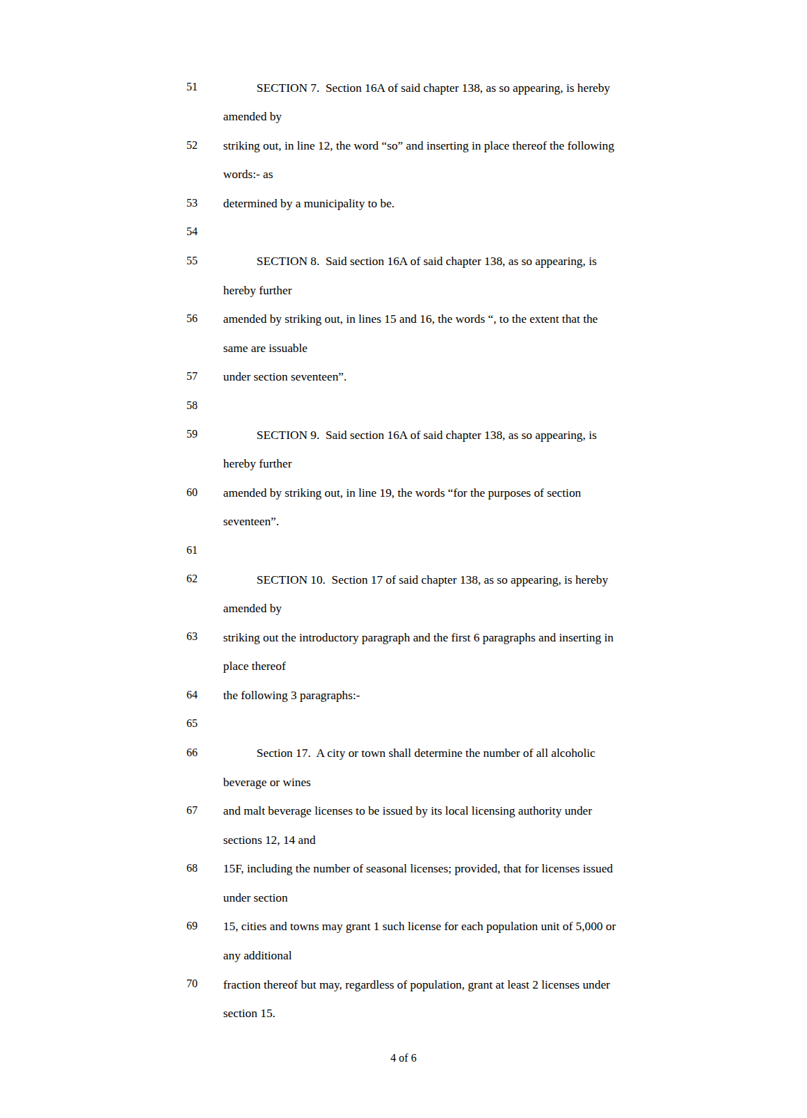51
SECTION 7. Section 16A of said chapter 138, as so appearing, is hereby amended by
52
striking out, in line 12, the word “so” and inserting in place thereof the following words:- as
53
determined by a municipality to be.
54
55
SECTION 8. Said section 16A of said chapter 138, as so appearing, is hereby further
56
amended by striking out, in lines 15 and 16, the words “, to the extent that the same are issuable
57
under section seventeen”.
58
59
SECTION 9. Said section 16A of said chapter 138, as so appearing, is hereby further
60
amended by striking out, in line 19, the words “for the purposes of section seventeen”.
61
62
SECTION 10. Section 17 of said chapter 138, as so appearing, is hereby amended by
63
striking out the introductory paragraph and the first 6 paragraphs and inserting in place thereof
64
the following 3 paragraphs:-
65
66
Section 17. A city or town shall determine the number of all alcoholic beverage or wines
67
and malt beverage licenses to be issued by its local licensing authority under sections 12, 14 and
68
15F, including the number of seasonal licenses; provided, that for licenses issued under section
69
15, cities and towns may grant 1 such license for each population unit of 5,000 or any additional
70
fraction thereof but may, regardless of population, grant at least 2 licenses under section 15.
4 of 6